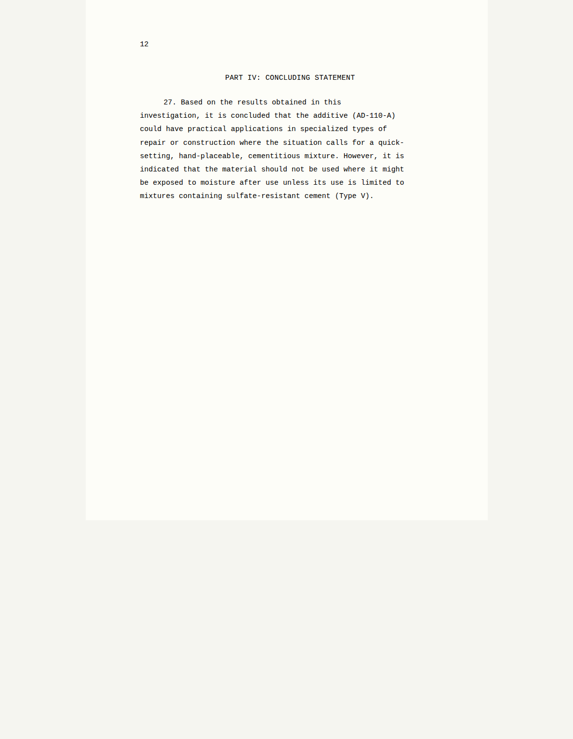12
PART IV: CONCLUDING STATEMENT
27. Based on the results obtained in this investigation, it is concluded that the additive (AD-110-A) could have practical applications in specialized types of repair or construction where the situation calls for a quick-setting, hand-placeable, cementitious mixture. However, it is indicated that the material should not be used where it might be exposed to moisture after use unless its use is limited to mixtures containing sulfate-resistant cement (Type V).